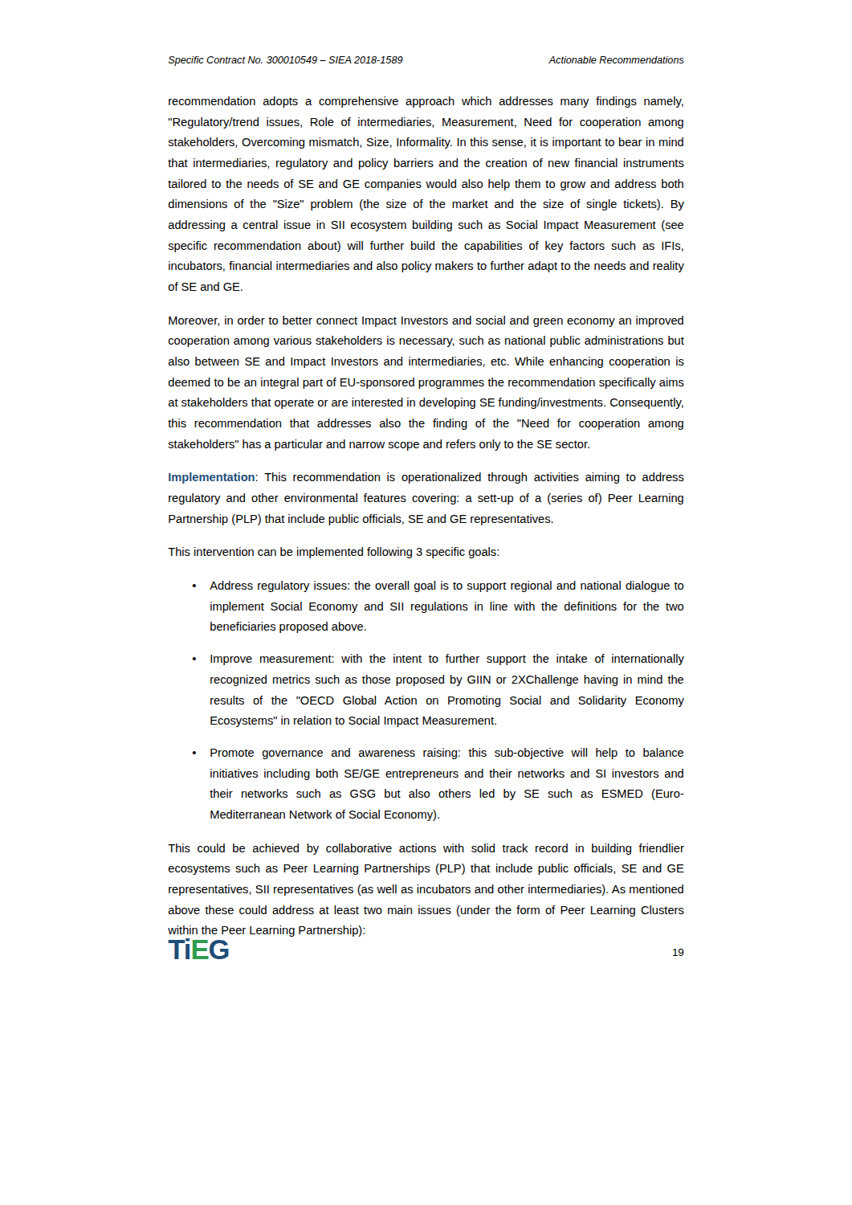Specific Contract No. 300010549 – SIEA 2018-1589 Actionable Recommendations
recommendation adopts a comprehensive approach which addresses many findings namely, "Regulatory/trend issues, Role of intermediaries, Measurement, Need for cooperation among stakeholders, Overcoming mismatch, Size, Informality. In this sense, it is important to bear in mind that intermediaries, regulatory and policy barriers and the creation of new financial instruments tailored to the needs of SE and GE companies would also help them to grow and address both dimensions of the "Size" problem (the size of the market and the size of single tickets). By addressing a central issue in SII ecosystem building such as Social Impact Measurement (see specific recommendation about) will further build the capabilities of key factors such as IFIs, incubators, financial intermediaries and also policy makers to further adapt to the needs and reality of SE and GE.
Moreover, in order to better connect Impact Investors and social and green economy an improved cooperation among various stakeholders is necessary, such as national public administrations but also between SE and Impact Investors and intermediaries, etc. While enhancing cooperation is deemed to be an integral part of EU-sponsored programmes the recommendation specifically aims at stakeholders that operate or are interested in developing SE funding/investments. Consequently, this recommendation that addresses also the finding of the "Need for cooperation among stakeholders" has a particular and narrow scope and refers only to the SE sector.
Implementation: This recommendation is operationalized through activities aiming to address regulatory and other environmental features covering: a sett-up of a (series of) Peer Learning Partnership (PLP) that include public officials, SE and GE representatives.
This intervention can be implemented following 3 specific goals:
Address regulatory issues: the overall goal is to support regional and national dialogue to implement Social Economy and SII regulations in line with the definitions for the two beneficiaries proposed above.
Improve measurement: with the intent to further support the intake of internationally recognized metrics such as those proposed by GIIN or 2XChallenge having in mind the results of the "OECD Global Action on Promoting Social and Solidarity Economy Ecosystems" in relation to Social Impact Measurement.
Promote governance and awareness raising: this sub-objective will help to balance initiatives including both SE/GE entrepreneurs and their networks and SI investors and their networks such as GSG but also others led by SE such as ESMED (Euro-Mediterranean Network of Social Economy).
This could be achieved by collaborative actions with solid track record in building friendlier ecosystems such as Peer Learning Partnerships (PLP) that include public officials, SE and GE representatives, SII representatives (as well as incubators and other intermediaries). As mentioned above these could address at least two main issues (under the form of Peer Learning Clusters within the Peer Learning Partnership):
Ti EG
19